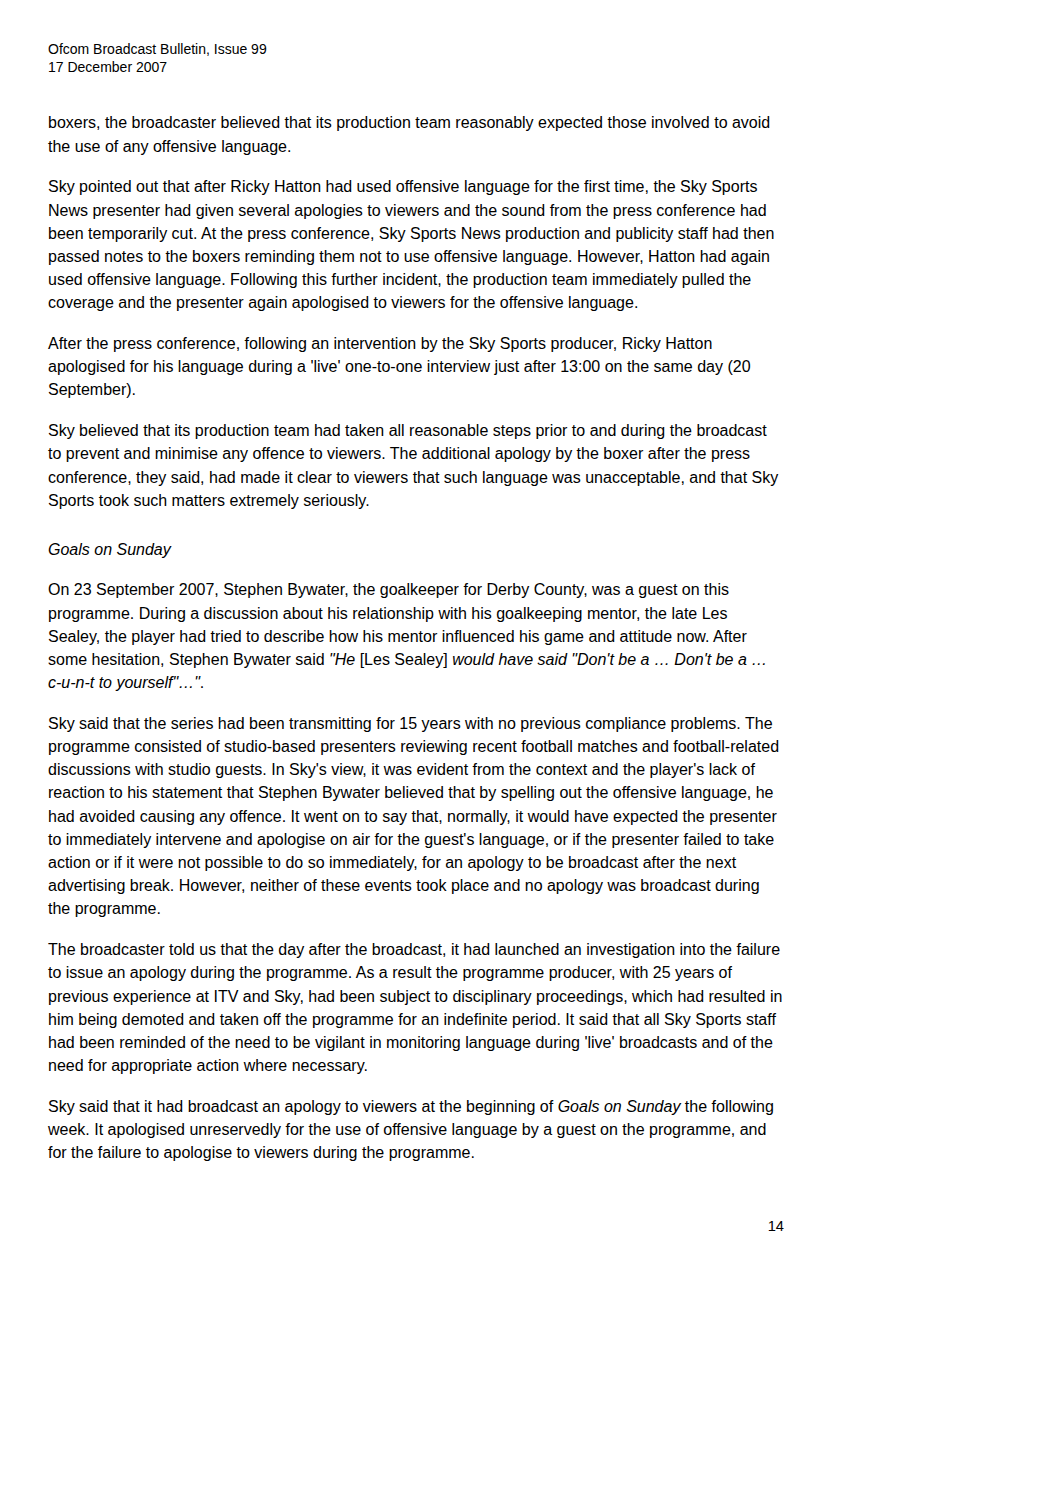Ofcom Broadcast Bulletin, Issue 99
17 December 2007
boxers, the broadcaster believed that its production team reasonably expected those involved to avoid the use of any offensive language.
Sky pointed out that after Ricky Hatton had used offensive language for the first time, the Sky Sports News presenter had given several apologies to viewers and the sound from the press conference had been temporarily cut. At the press conference, Sky Sports News production and publicity staff had then passed notes to the boxers reminding them not to use offensive language. However, Hatton had again used offensive language. Following this further incident, the production team immediately pulled the coverage and the presenter again apologised to viewers for the offensive language.
After the press conference, following an intervention by the Sky Sports producer, Ricky Hatton apologised for his language during a 'live' one-to-one interview just after 13:00 on the same day (20 September).
Sky believed that its production team had taken all reasonable steps prior to and during the broadcast to prevent and minimise any offence to viewers. The additional apology by the boxer after the press conference, they said, had made it clear to viewers that such language was unacceptable, and that Sky Sports took such matters extremely seriously.
Goals on Sunday
On 23 September 2007, Stephen Bywater, the goalkeeper for Derby County, was a guest on this programme. During a discussion about his relationship with his goalkeeping mentor, the late Les Sealey, the player had tried to describe how his mentor influenced his game and attitude now. After some hesitation, Stephen Bywater said "He [Les Sealey] would have said "Don't be a … Don't be a … c-u-n-t to yourself"…".
Sky said that the series had been transmitting for 15 years with no previous compliance problems. The programme consisted of studio-based presenters reviewing recent football matches and football-related discussions with studio guests. In Sky's view, it was evident from the context and the player's lack of reaction to his statement that Stephen Bywater believed that by spelling out the offensive language, he had avoided causing any offence. It went on to say that, normally, it would have expected the presenter to immediately intervene and apologise on air for the guest's language, or if the presenter failed to take action or if it were not possible to do so immediately, for an apology to be broadcast after the next advertising break. However, neither of these events took place and no apology was broadcast during the programme.
The broadcaster told us that the day after the broadcast, it had launched an investigation into the failure to issue an apology during the programme. As a result the programme producer, with 25 years of previous experience at ITV and Sky, had been subject to disciplinary proceedings, which had resulted in him being demoted and taken off the programme for an indefinite period. It said that all Sky Sports staff had been reminded of the need to be vigilant in monitoring language during 'live' broadcasts and of the need for appropriate action where necessary.
Sky said that it had broadcast an apology to viewers at the beginning of Goals on Sunday the following week. It apologised unreservedly for the use of offensive language by a guest on the programme, and for the failure to apologise to viewers during the programme.
14